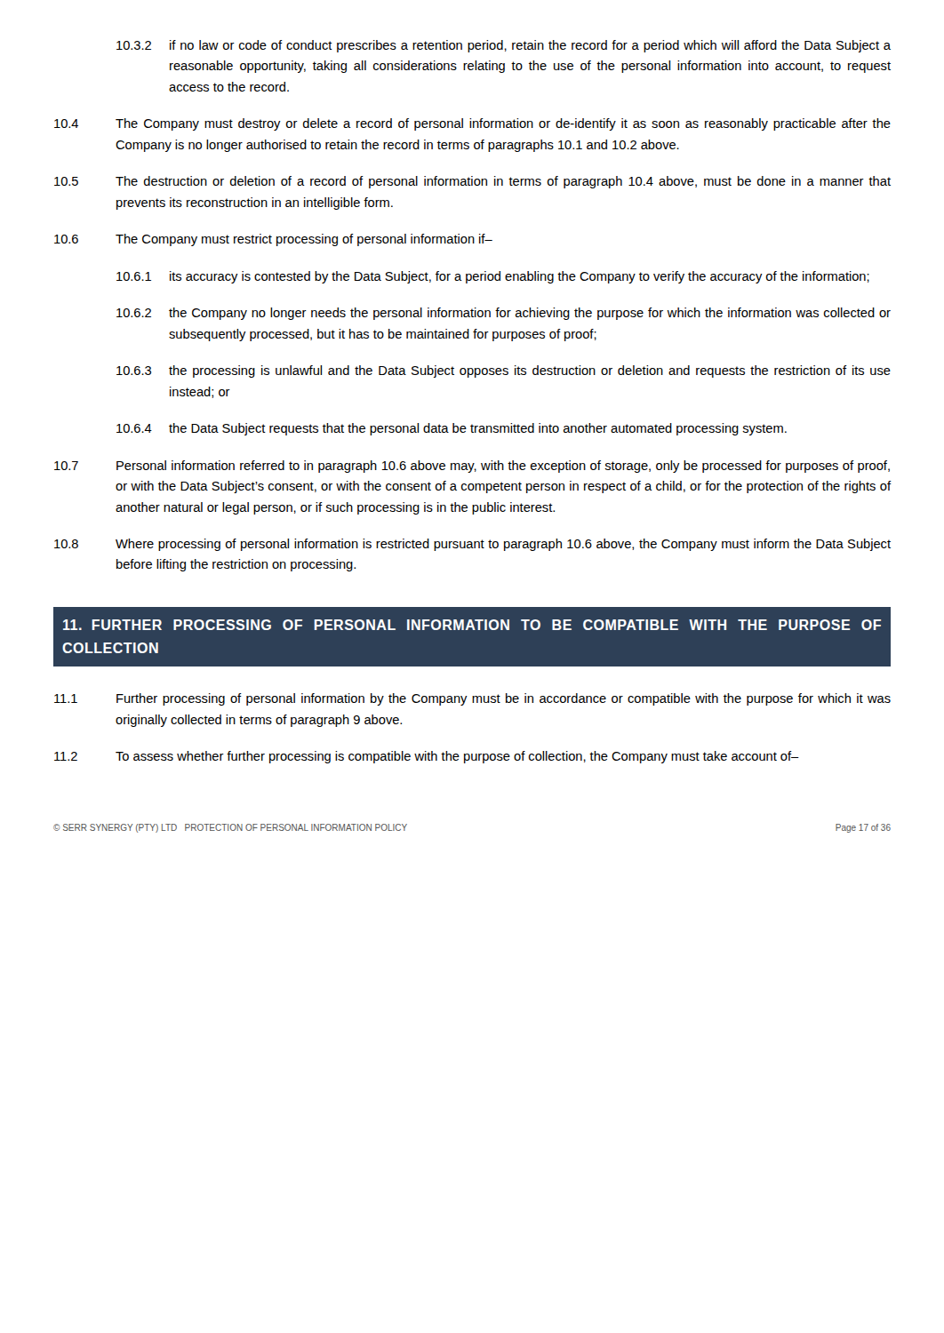10.3.2
if no law or code of conduct prescribes a retention period, retain the record for a period which will afford the Data Subject a reasonable opportunity, taking all considerations relating to the use of the personal information into account, to request access to the record.
10.4
The Company must destroy or delete a record of personal information or de-identify it as soon as reasonably practicable after the Company is no longer authorised to retain the record in terms of paragraphs 10.1 and 10.2 above.
10.5
The destruction or deletion of a record of personal information in terms of paragraph 10.4 above, must be done in a manner that prevents its reconstruction in an intelligible form.
10.6
The Company must restrict processing of personal information if–
10.6.1
its accuracy is contested by the Data Subject, for a period enabling the Company to verify the accuracy of the information;
10.6.2
the Company no longer needs the personal information for achieving the purpose for which the information was collected or subsequently processed, but it has to be maintained for purposes of proof;
10.6.3
the processing is unlawful and the Data Subject opposes its destruction or deletion and requests the restriction of its use instead; or
10.6.4
the Data Subject requests that the personal data be transmitted into another automated processing system.
10.7
Personal information referred to in paragraph 10.6 above may, with the exception of storage, only be processed for purposes of proof, or with the Data Subject’s consent, or with the consent of a competent person in respect of a child, or for the protection of the rights of another natural or legal person, or if such processing is in the public interest.
10.8
Where processing of personal information is restricted pursuant to paragraph 10.6 above, the Company must inform the Data Subject before lifting the restriction on processing.
11. FURTHER PROCESSING OF PERSONAL INFORMATION TO BE COMPATIBLE WITH THE PURPOSE OF COLLECTION
11.1
Further processing of personal information by the Company must be in accordance or compatible with the purpose for which it was originally collected in terms of paragraph 9 above.
11.2
To assess whether further processing is compatible with the purpose of collection, the Company must take account of–
© SERR SYNERGY (PTY) LTD PROTECTION OF PERSONAL INFORMATION POLICY
Page 17 of 36